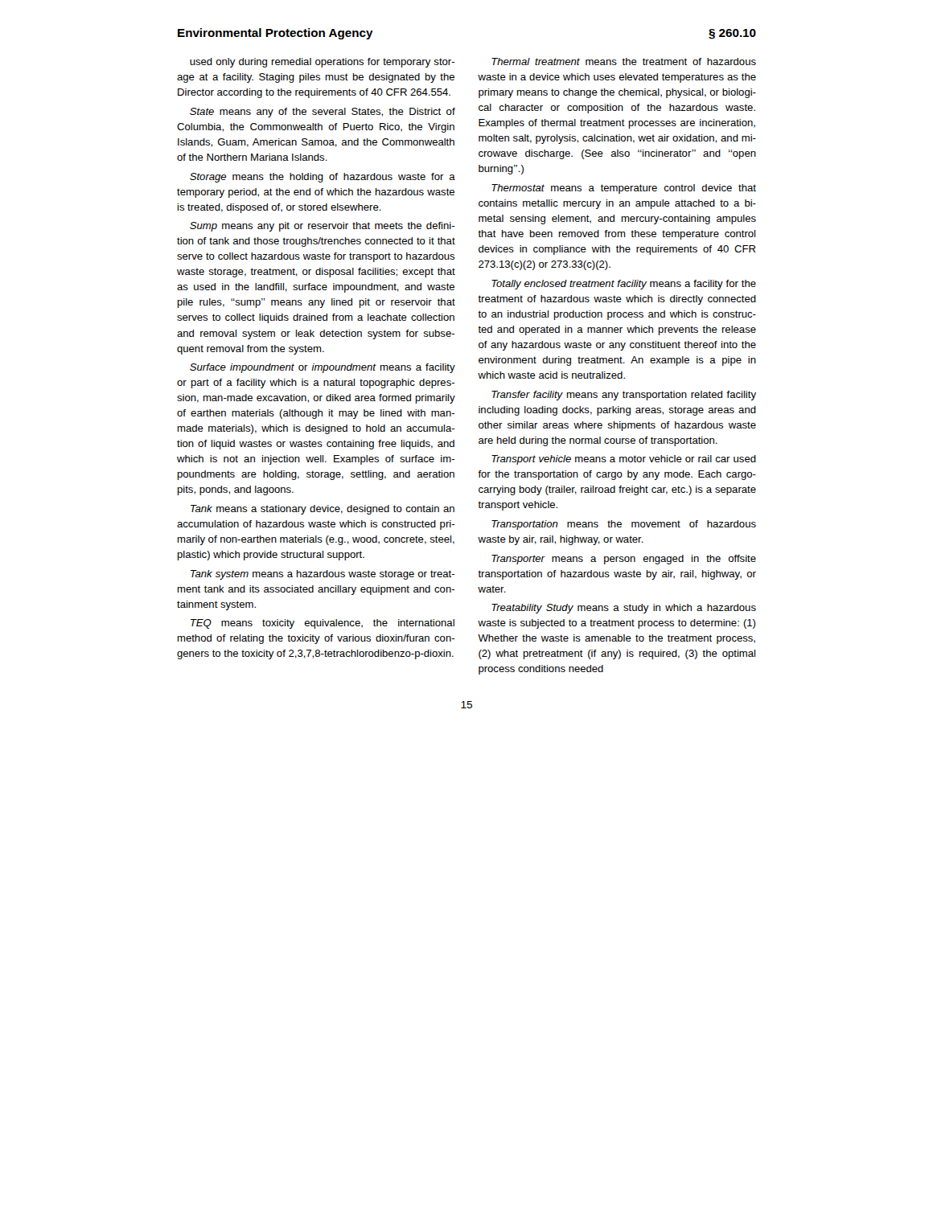Environmental Protection Agency § 260.10
used only during remedial operations for temporary storage at a facility. Staging piles must be designated by the Director according to the requirements of 40 CFR 264.554.
State means any of the several States, the District of Columbia, the Commonwealth of Puerto Rico, the Virgin Islands, Guam, American Samoa, and the Commonwealth of the Northern Mariana Islands.
Storage means the holding of hazardous waste for a temporary period, at the end of which the hazardous waste is treated, disposed of, or stored elsewhere.
Sump means any pit or reservoir that meets the definition of tank and those troughs/trenches connected to it that serve to collect hazardous waste for transport to hazardous waste storage, treatment, or disposal facilities; except that as used in the landfill, surface impoundment, and waste pile rules, ‘‘sump’’ means any lined pit or reservoir that serves to collect liquids drained from a leachate collection and removal system or leak detection system for subsequent removal from the system.
Surface impoundment or impoundment means a facility or part of a facility which is a natural topographic depression, man-made excavation, or diked area formed primarily of earthen materials (although it may be lined with man-made materials), which is designed to hold an accumulation of liquid wastes or wastes containing free liquids, and which is not an injection well. Examples of surface impoundments are holding, storage, settling, and aeration pits, ponds, and lagoons.
Tank means a stationary device, designed to contain an accumulation of hazardous waste which is constructed primarily of non-earthen materials (e.g., wood, concrete, steel, plastic) which provide structural support.
Tank system means a hazardous waste storage or treatment tank and its associated ancillary equipment and containment system.
TEQ means toxicity equivalence, the international method of relating the toxicity of various dioxin/furan congeners to the toxicity of 2,3,7,8-tetrachlorodibenzo-p-dioxin.
Thermal treatment means the treatment of hazardous waste in a device which uses elevated temperatures as the primary means to change the chemical, physical, or biological character or composition of the hazardous waste. Examples of thermal treatment processes are incineration, molten salt, pyrolysis, calcination, wet air oxidation, and microwave discharge. (See also ‘‘incinerator’’ and ‘‘open burning’’.)
Thermostat means a temperature control device that contains metallic mercury in an ampule attached to a bi-metal sensing element, and mercury-containing ampules that have been removed from these temperature control devices in compliance with the requirements of 40 CFR 273.13(c)(2) or 273.33(c)(2).
Totally enclosed treatment facility means a facility for the treatment of hazardous waste which is directly connected to an industrial production process and which is constructed and operated in a manner which prevents the release of any hazardous waste or any constituent thereof into the environment during treatment. An example is a pipe in which waste acid is neutralized.
Transfer facility means any transportation related facility including loading docks, parking areas, storage areas and other similar areas where shipments of hazardous waste are held during the normal course of transportation.
Transport vehicle means a motor vehicle or rail car used for the transportation of cargo by any mode. Each cargo-carrying body (trailer, railroad freight car, etc.) is a separate transport vehicle.
Transportation means the movement of hazardous waste by air, rail, highway, or water.
Transporter means a person engaged in the offsite transportation of hazardous waste by air, rail, highway, or water.
Treatability Study means a study in which a hazardous waste is subjected to a treatment process to determine: (1) Whether the waste is amenable to the treatment process, (2) what pretreatment (if any) is required, (3) the optimal process conditions needed
15